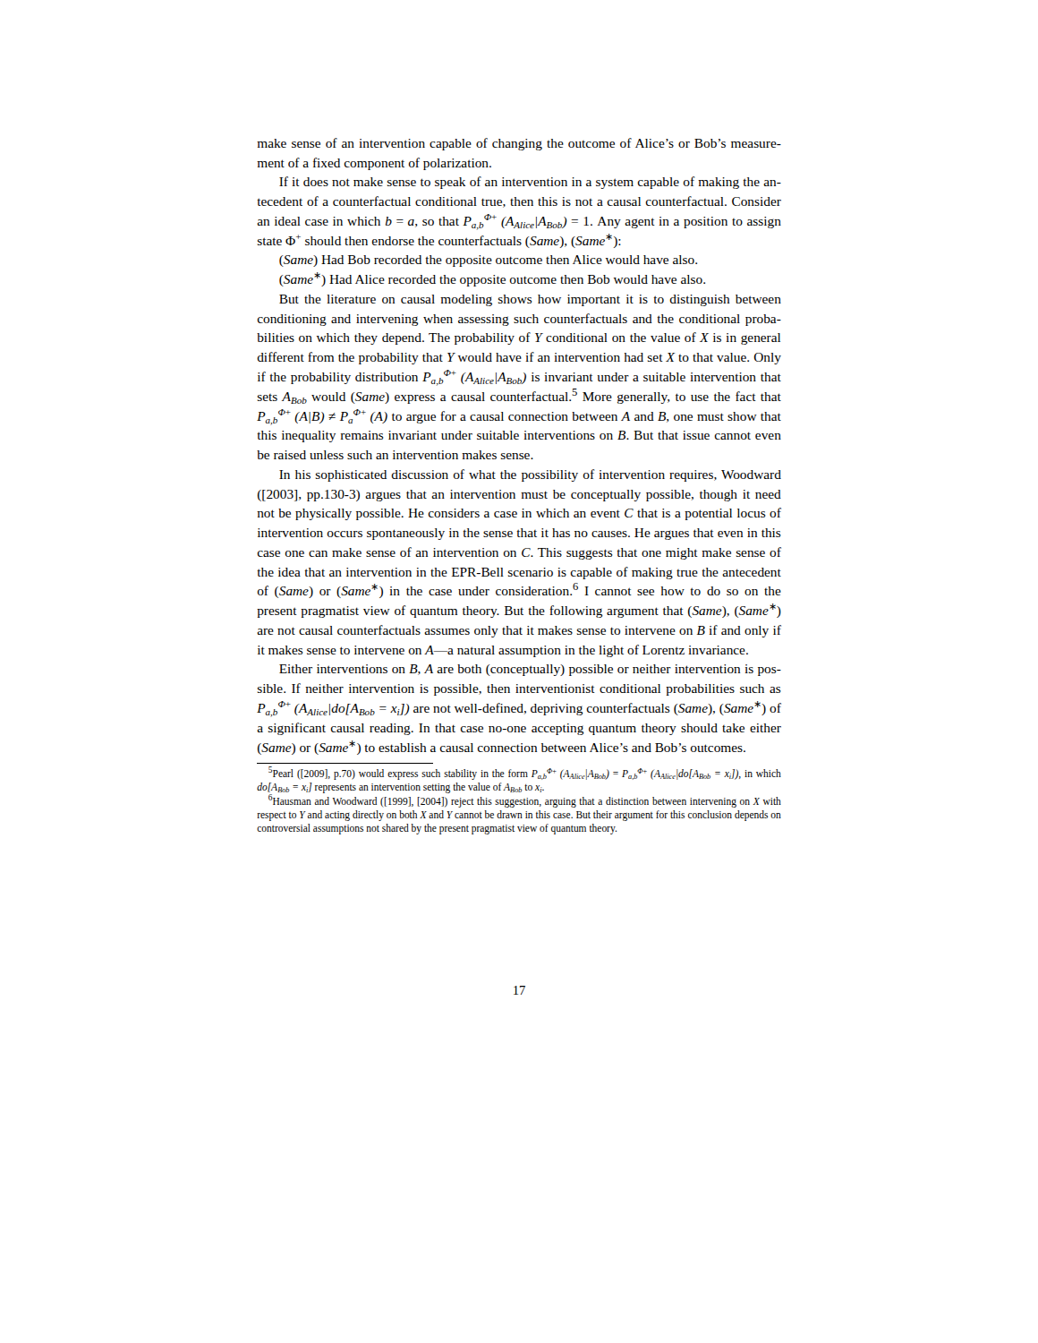make sense of an intervention capable of changing the outcome of Alice’s or Bob’s measurement of a fixed component of polarization.
If it does not make sense to speak of an intervention in a system capable of making the antecedent of a counterfactual conditional true, then this is not a causal counterfactual. Consider an ideal case in which b = a, so that Pa,bΦ+ (AAlice|ABob) = 1. Any agent in a position to assign state Φ+ should then endorse the counterfactuals (Same), (Same∗):
(Same) Had Bob recorded the opposite outcome then Alice would have also.
(Same∗) Had Alice recorded the opposite outcome then Bob would have also.
But the literature on causal modeling shows how important it is to distinguish between conditioning and intervening when assessing such counterfactuals and the conditional probabilities on which they depend. The probability of Y conditional on the value of X is in general different from the probability that Y would have if an intervention had set X to that value. Only if the probability distribution Pa,bΦ+ (AAlice|ABob) is invariant under a suitable intervention that sets ABob would (Same) express a causal counterfactual.5 More generally, to use the fact that Pa,bΦ+ (A|B) PaΦ+ (A) to argue for a causal connection between A and B, one must show that this inequality remains invariant under suitable interventions on B. But that issue cannot even be raised unless such an intervention makes sense.
In his sophisticated discussion of what the possibility of intervention requires, Woodward ([2003], pp.130-3) argues that an intervention must be conceptually possible, though it need not be physically possible. He considers a case in which an event C that is a potential locus of intervention occurs spontaneously in the sense that it has no causes. He argues that even in this case one can make sense of an intervention on C. This suggests that one might make sense of the idea that an intervention in the EPR-Bell scenario is capable of making true the antecedent of (Same) or (Same∗) in the case under consideration.6 I cannot see how to do so on the present pragmatist view of quantum theory. But the following argument that (Same), (Same∗) are not causal counterfactuals assumes only that it makes sense to intervene on B if and only if it makes sense to intervene on A—a natural assumption in the light of Lorentz invariance.
Either interventions on B, A are both (conceptually) possible or neither intervention is possible. If neither intervention is possible, then interventionist conditional probabilities such as Pa,bΦ+ (AAlice|do[ABob = xi]) are not well-defined, depriving counterfactuals (Same), (Same∗) of a significant causal reading. In that case no-one accepting quantum theory should take either (Same) or (Same∗) to establish a causal connection between Alice’s and Bob’s outcomes.
5 Pearl ([2009], p.70) would express such stability in the form Pa,bΦ+ (AAlice|ABob) = Pa,bΦ+ (AAlice|do[ABob = xi]), in which do[ABob = xi] represents an intervention setting the value of ABob to xi.
6 Hausman and Woodward ([1999], [2004]) reject this suggestion, arguing that a distinction between intervening on X with respect to Y and acting directly on both X and Y cannot be drawn in this case. But their argument for this conclusion depends on controversial assumptions not shared by the present pragmatist view of quantum theory.
17